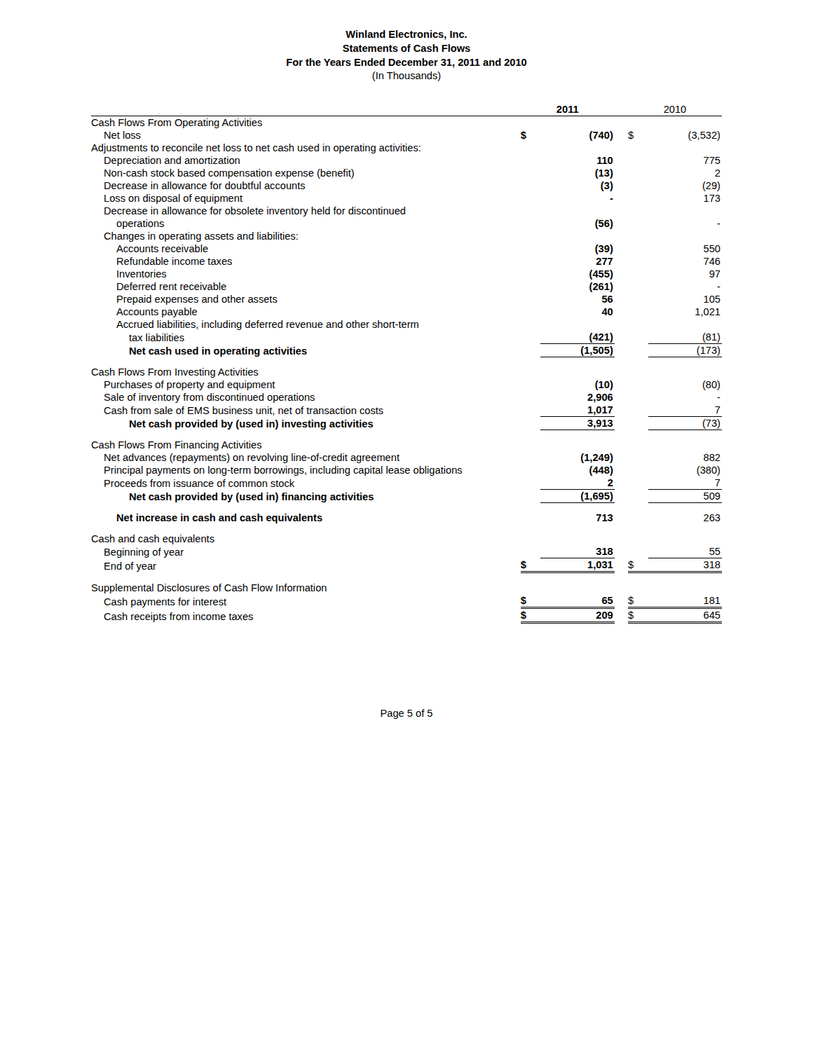Winland Electronics, Inc.
Statements of Cash Flows
For the Years Ended December 31, 2011 and 2010
(In Thousands)
| | | 2011 | | 2010 |
| Cash Flows From Operating Activities | | | | | | |
| Net loss | | $ | (740) | | $ | (3,532) |
| Adjustments to reconcile net loss to net cash used in operating activities: |
| Depreciation and amortization | | | 110 | | | 775 |
| Non-cash stock based compensation expense (benefit) | | | (13) | | | 2 |
| Decrease in allowance for doubtful accounts | | | (3) | | | (29) |
| Loss on disposal of equipment | | | - | | | 173 |
| Decrease in allowance for obsolete inventory held for discontinued | | | | | | |
| operations | | | (56) | | | - |
| Changes in operating assets and liabilities: | | | | | | |
| Accounts receivable | | | (39) | | | 550 |
| Refundable income taxes | | | 277 | | | 746 |
| Inventories | | | (455) | | | 97 |
| Deferred rent receivable | | | (261) | | | - |
| Prepaid expenses and other assets | | | 56 | | | 105 |
| Accounts payable | | | 40 | | | 1,021 |
| Accrued liabilities, including deferred revenue and other short-term | | | | | | |
| tax liabilities | | | (421) | | | (81) |
| Net cash used in operating activities | | | (1,505) | | | (173) |
| Cash Flows From Investing Activities | | | | | | |
| Purchases of property and equipment | | | (10) | | | (80) |
| Sale of inventory from discontinued operations | | | 2,906 | | | - |
| Cash from sale of EMS business unit, net of transaction costs | | | 1,017 | | | 7 |
| Net cash provided by (used in) investing activities | | | 3,913 | | | (73) |
| Cash Flows From Financing Activities | | | | | | |
| Net advances (repayments) on revolving line-of-credit agreement | | | (1,249) | | | 882 |
| Principal payments on long-term borrowings, including capital lease obligations | | | (448) | | | (380) |
| Proceeds from issuance of common stock | | | 2 | | | 7 |
| Net cash provided by (used in) financing activities | | | (1,695) | | | 509 |
| Net increase in cash and cash equivalents | | | 713 | | | 263 |
| Cash and cash equivalents | | | | | | |
| Beginning of year | | | 318 | | | 55 |
| End of year | | $ | 1,031 | | $ | 318 |
| Supplemental Disclosures of Cash Flow Information | | | | | | |
| Cash payments for interest | | $ | 65 | | $ | 181 |
| Cash receipts from income taxes | | $ | 209 | | $ | 645 |
Page 5 of 5